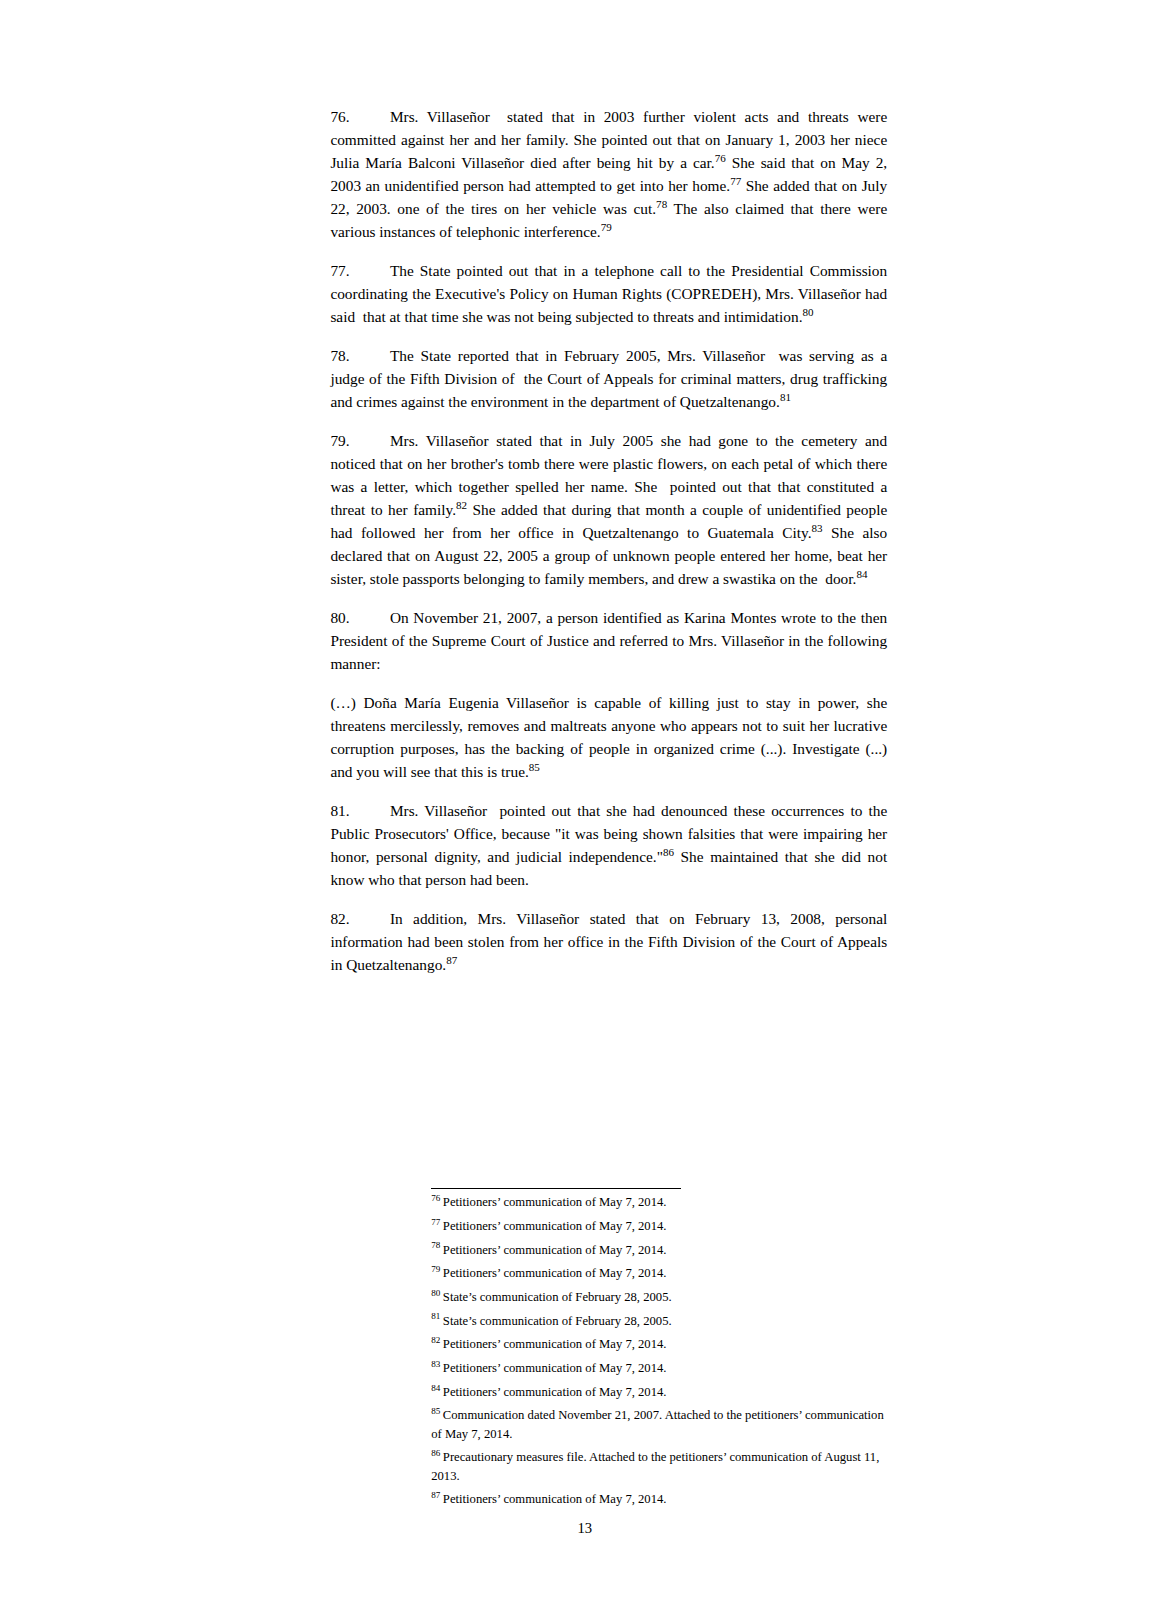76. Mrs. Villaseñor stated that in 2003 further violent acts and threats were committed against her and her family. She pointed out that on January 1, 2003 her niece Julia María Balconi Villaseñor died after being hit by a car.76 She said that on May 2, 2003 an unidentified person had attempted to get into her home.77 She added that on July 22, 2003. one of the tires on her vehicle was cut.78 The also claimed that there were various instances of telephonic interference.79
77. The State pointed out that in a telephone call to the Presidential Commission coordinating the Executive's Policy on Human Rights (COPREDEH), Mrs. Villaseñor had said that at that time she was not being subjected to threats and intimidation.80
78. The State reported that in February 2005, Mrs. Villaseñor was serving as a judge of the Fifth Division of the Court of Appeals for criminal matters, drug trafficking and crimes against the environment in the department of Quetzaltenango.81
79. Mrs. Villaseñor stated that in July 2005 she had gone to the cemetery and noticed that on her brother's tomb there were plastic flowers, on each petal of which there was a letter, which together spelled her name. She pointed out that that constituted a threat to her family.82 She added that during that month a couple of unidentified people had followed her from her office in Quetzaltenango to Guatemala City.83 She also declared that on August 22, 2005 a group of unknown people entered her home, beat her sister, stole passports belonging to family members, and drew a swastika on the door.84
80. On November 21, 2007, a person identified as Karina Montes wrote to the then President of the Supreme Court of Justice and referred to Mrs. Villaseñor in the following manner:
(…) Doña María Eugenia Villaseñor is capable of killing just to stay in power, she threatens mercilessly, removes and maltreats anyone who appears not to suit her lucrative corruption purposes, has the backing of people in organized crime (...). Investigate (...) and you will see that this is true.85
81. Mrs. Villaseñor pointed out that she had denounced these occurrences to the Public Prosecutors' Office, because "it was being shown falsities that were impairing her honor, personal dignity, and judicial independence."86 She maintained that she did not know who that person had been.
82. In addition, Mrs. Villaseñor stated that on February 13, 2008, personal information had been stolen from her office in the Fifth Division of the Court of Appeals in Quetzaltenango.87
76Petitioners’ communication of May 7, 2014.
77Petitioners’ communication of May 7, 2014.
78Petitioners’ communication of May 7, 2014.
79Petitioners’ communication of May 7, 2014.
80State’s communication of February 28, 2005.
81State’s communication of February 28, 2005.
82Petitioners’ communication of May 7, 2014.
83Petitioners’ communication of May 7, 2014.
84Petitioners’ communication of May 7, 2014.
85Communication dated November 21, 2007. Attached to the petitioners’ communication of May 7, 2014.
86Precautionary measures file. Attached to the petitioners’ communication of August 11, 2013.
87Petitioners’ communication of May 7, 2014.
13